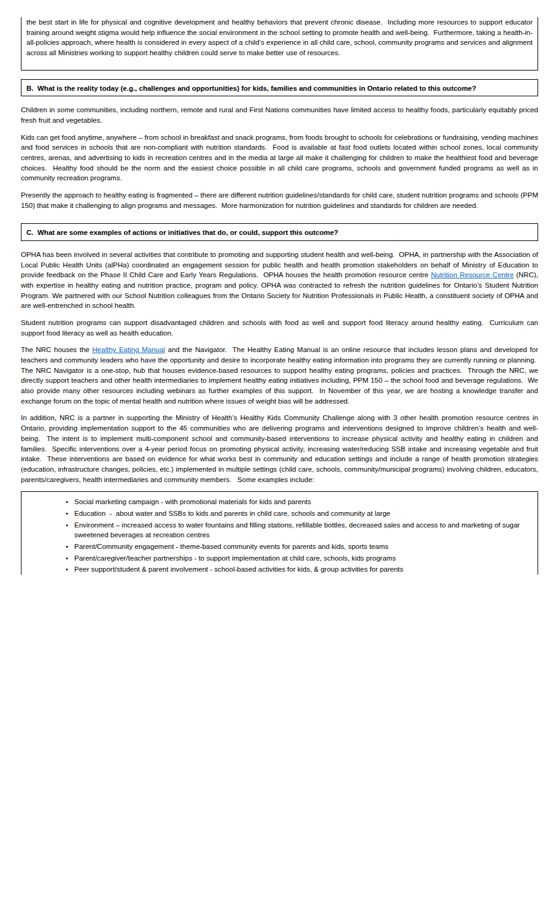the best start in life for physical and cognitive development and healthy behaviors that prevent chronic disease. Including more resources to support educator training around weight stigma would help influence the social environment in the school setting to promote health and well-being. Furthermore, taking a health-in-all-policies approach, where health is considered in every aspect of a child’s experience in all child care, school, community programs and services and alignment across all Ministries working to support healthy children could serve to make better use of resources.
B. What is the reality today (e.g., challenges and opportunities) for kids, families and communities in Ontario related to this outcome?
Children in some communities, including northern, remote and rural and First Nations communities have limited access to healthy foods, particularly equitably priced fresh fruit and vegetables.
Kids can get food anytime, anywhere – from school in breakfast and snack programs, from foods brought to schools for celebrations or fundraising, vending machines and food services in schools that are non-compliant with nutrition standards. Food is available at fast food outlets located within school zones, local community centres, arenas, and advertising to kids in recreation centres and in the media at large all make it challenging for children to make the healthiest food and beverage choices. Healthy food should be the norm and the easiest choice possible in all child care programs, schools and government funded programs as well as in community recreation programs.
Presently the approach to healthy eating is fragmented – there are different nutrition guidelines/standards for child care, student nutrition programs and schools (PPM 150) that make it challenging to align programs and messages. More harmonization for nutrition guidelines and standards for children are needed.
C. What are some examples of actions or initiatives that do, or could, support this outcome?
OPHA has been involved in several activities that contribute to promoting and supporting student health and well-being. OPHA, in partnership with the Association of Local Public Health Units (alPHa) coordinated an engagement session for public health and health promotion stakeholders on behalf of Ministry of Education to provide feedback on the Phase II Child Care and Early Years Regulations. OPHA houses the health promotion resource centre Nutrition Resource Centre (NRC), with expertise in healthy eating and nutrition practice, program and policy. OPHA was contracted to refresh the nutrition guidelines for Ontario’s Student Nutrition Program. We partnered with our School Nutrition colleagues from the Ontario Society for Nutrition Professionals in Public Health, a constituent society of OPHA and are well-entrenched in school health.
Student nutrition programs can support disadvantaged children and schools with food as well and support food literacy around healthy eating. Curriculum can support food literacy as well as health education.
The NRC houses the Healthy Eating Manual and the Navigator. The Healthy Eating Manual is an online resource that includes lesson plans and developed for teachers and community leaders who have the opportunity and desire to incorporate healthy eating information into programs they are currently running or planning. The NRC Navigator is a one-stop, hub that houses evidence-based resources to support healthy eating programs, policies and practices. Through the NRC, we directly support teachers and other health intermediaries to implement healthy eating initiatives including, PPM 150 – the school food and beverage regulations. We also provide many other resources including webinars as further examples of this support. In November of this year, we are hosting a knowledge transfer and exchange forum on the topic of mental health and nutrition where issues of weight bias will be addressed.
In addition, NRC is a partner in supporting the Ministry of Health’s Healthy Kids Community Challenge along with 3 other health promotion resource centres in Ontario, providing implementation support to the 45 communities who are delivering programs and interventions designed to improve children’s health and well-being. The intent is to implement multi-component school and community-based interventions to increase physical activity and healthy eating in children and families. Specific interventions over a 4-year period focus on promoting physical activity, increasing water/reducing SSB intake and increasing vegetable and fruit intake. These interventions are based on evidence for what works best in community and education settings and include a range of health promotion strategies (education, infrastructure changes, policies, etc.) implemented in multiple settings (child care, schools, community/municipal programs) involving children, educators, parents/caregivers, health intermediaries and community members. Some examples include:
Social marketing campaign - with promotional materials for kids and parents
Education - about water and SSBs to kids and parents in child care, schools and community at large
Environment – increased access to water fountains and filling stations, refillable bottles, decreased sales and access to and marketing of sugar sweetened beverages at recreation centres
Parent/Community engagement - theme-based community events for parents and kids, sports teams
Parent/caregiver/teacher partnerships - to support implementation at child care, schools, kids programs
Peer support/student & parent involvement - school-based activities for kids, & group activities for parents